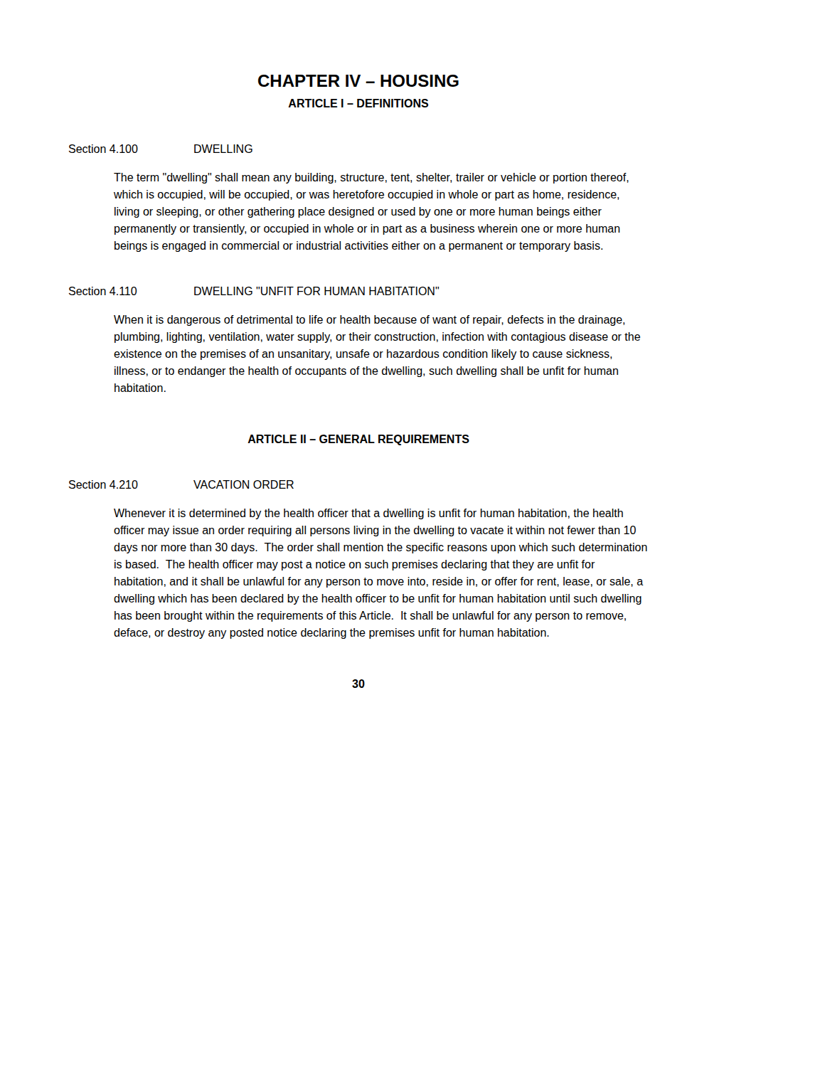CHAPTER IV – HOUSING
ARTICLE I – DEFINITIONS
Section 4.100 DWELLING
The term "dwelling" shall mean any building, structure, tent, shelter, trailer or vehicle or portion thereof, which is occupied, will be occupied, or was heretofore occupied in whole or part as home, residence, living or sleeping, or other gathering place designed or used by one or more human beings either permanently or transiently, or occupied in whole or in part as a business wherein one or more human beings is engaged in commercial or industrial activities either on a permanent or temporary basis.
Section 4.110 DWELLING "UNFIT FOR HUMAN HABITATION"
When it is dangerous of detrimental to life or health because of want of repair, defects in the drainage, plumbing, lighting, ventilation, water supply, or their construction, infection with contagious disease or the existence on the premises of an unsanitary, unsafe or hazardous condition likely to cause sickness, illness, or to endanger the health of occupants of the dwelling, such dwelling shall be unfit for human habitation.
ARTICLE II – GENERAL REQUIREMENTS
Section 4.210 VACATION ORDER
Whenever it is determined by the health officer that a dwelling is unfit for human habitation, the health officer may issue an order requiring all persons living in the dwelling to vacate it within not fewer than 10 days nor more than 30 days. The order shall mention the specific reasons upon which such determination is based. The health officer may post a notice on such premises declaring that they are unfit for habitation, and it shall be unlawful for any person to move into, reside in, or offer for rent, lease, or sale, a dwelling which has been declared by the health officer to be unfit for human habitation until such dwelling has been brought within the requirements of this Article. It shall be unlawful for any person to remove, deface, or destroy any posted notice declaring the premises unfit for human habitation.
30